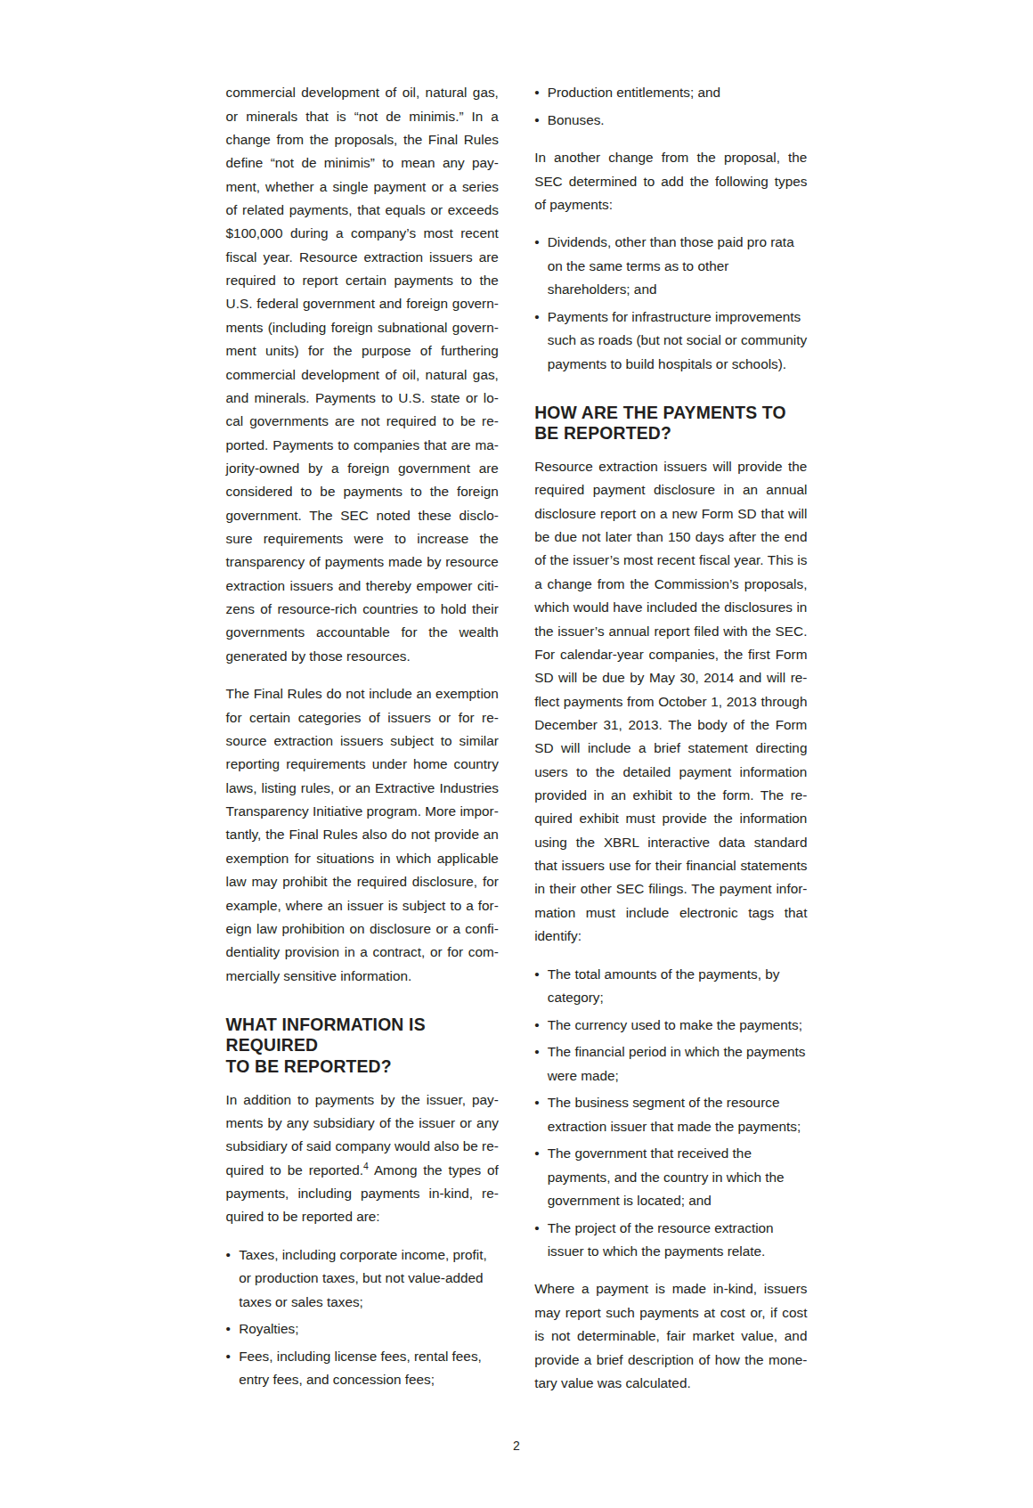commercial development of oil, natural gas, or minerals that is “not de minimis.” In a change from the proposals, the Final Rules define “not de minimis” to mean any payment, whether a single payment or a series of related payments, that equals or exceeds $100,000 during a company’s most recent fiscal year. Resource extraction issuers are required to report certain payments to the U.S. federal government and foreign governments (including foreign subnational government units) for the purpose of furthering commercial development of oil, natural gas, and minerals. Payments to U.S. state or local governments are not required to be reported. Payments to companies that are majority-owned by a foreign government are considered to be payments to the foreign government. The SEC noted these disclosure requirements were to increase the transparency of payments made by resource extraction issuers and thereby empower citizens of resource-rich countries to hold their governments accountable for the wealth generated by those resources.
The Final Rules do not include an exemption for certain categories of issuers or for resource extraction issuers subject to similar reporting requirements under home country laws, listing rules, or an Extractive Industries Transparency Initiative program. More importantly, the Final Rules also do not provide an exemption for situations in which applicable law may prohibit the required disclosure, for example, where an issuer is subject to a foreign law prohibition on disclosure or a confidentiality provision in a contract, or for commercially sensitive information.
What information is required
to be reported?
In addition to payments by the issuer, payments by any subsidiary of the issuer or any subsidiary of said company would also be required to be reported.4 Among the types of payments, including payments in-kind, required to be reported are:
Taxes, including corporate income, profit, or production taxes, but not value-added taxes or sales taxes;
Royalties;
Fees, including license fees, rental fees, entry fees, and concession fees;
Production entitlements; and
Bonuses.
In another change from the proposal, the SEC determined to add the following types of payments:
Dividends, other than those paid pro rata on the same terms as to other shareholders; and
Payments for infrastructure improvements such as roads (but not social or community payments to build hospitals or schools).
How are the payments to be reported?
Resource extraction issuers will provide the required payment disclosure in an annual disclosure report on a new Form SD that will be due not later than 150 days after the end of the issuer’s most recent fiscal year. This is a change from the Commission’s proposals, which would have included the disclosures in the issuer’s annual report filed with the SEC. For calendar-year companies, the first Form SD will be due by May 30, 2014 and will reflect payments from October 1, 2013 through December 31, 2013. The body of the Form SD will include a brief statement directing users to the detailed payment information provided in an exhibit to the form. The required exhibit must provide the information using the XBRL interactive data standard that issuers use for their financial statements in their other SEC filings. The payment information must include electronic tags that identify:
The total amounts of the payments, by category;
The currency used to make the payments;
The financial period in which the payments were made;
The business segment of the resource extraction issuer that made the payments;
The government that received the payments, and the country in which the government is located; and
The project of the resource extraction issuer to which the payments relate.
Where a payment is made in-kind, issuers may report such payments at cost or, if cost is not determinable, fair market value, and provide a brief description of how the monetary value was calculated.
2